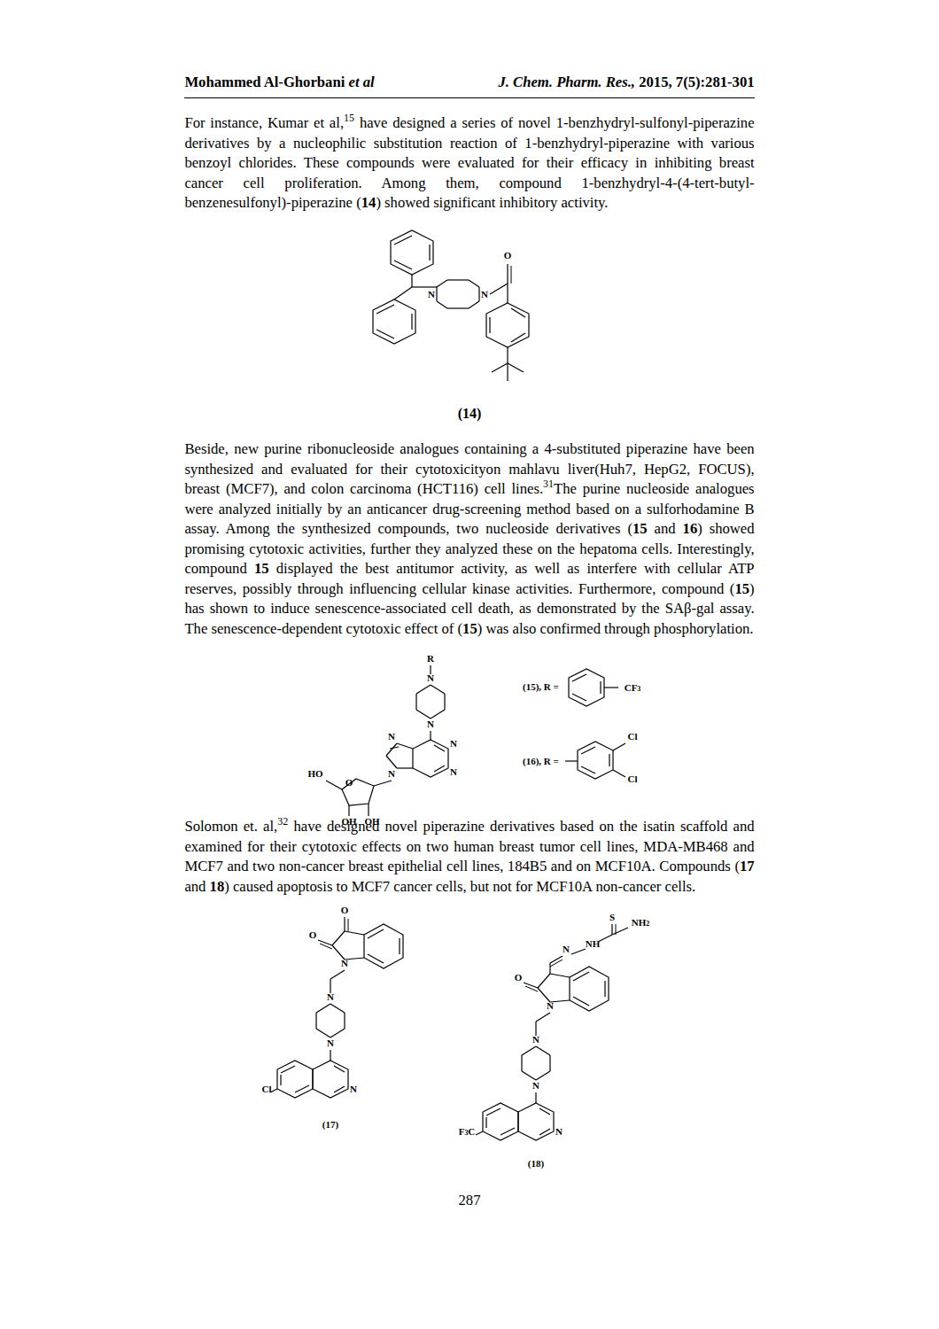Mohammed Al-Ghorbani et al
J. Chem. Pharm. Res., 2015, 7(5):281-301
For instance, Kumar et al,15 have designed a series of novel 1-benzhydryl-sulfonyl-piperazine derivatives by a nucleophilic substitution reaction of 1-benzhydryl-piperazine with various benzoyl chlorides. These compounds were evaluated for their efficacy in inhibiting breast cancer cell proliferation. Among them, compound 1-benzhydryl-4-(4-tert-butyl-benzenesulfonyl)-piperazine (14) showed significant inhibitory activity.
N N O
(14)
Beside, new purine ribonucleoside analogues containing a 4-substituted piperazine have been synthesized and evaluated for their cytotoxicityon mahlavu liver(Huh7, HepG2, FOCUS), breast (MCF7), and colon carcinoma (HCT116) cell lines.31The purine nucleoside analogues were analyzed initially by an anticancer drug-screening method based on a sulforhodamine B assay. Among the synthesized compounds, two nucleoside derivatives (15 and 16) showed promising cytotoxic activities, further they analyzed these on the hepatoma cells. Interestingly, compound 15 displayed the best antitumor activity, as well as interfere with cellular ATP reserves, possibly through influencing cellular kinase activities. Furthermore, compound (15) has shown to induce senescence-associated cell death, as demonstrated by the SAβ-gal assay. The senescence-dependent cytotoxic effect of (15) was also confirmed through phosphorylation.
R N N N N N N O HO OH OH (15), R = CF3 (16), R = Cl Cl
Solomon et. al,32 have designed novel piperazine derivatives based on the isatin scaffold and examined for their cytotoxic effects on two human breast tumor cell lines, MDA-MB468 and MCF7 and two non-cancer breast epithelial cell lines, 184B5 and on MCF10A. Compounds (17 and 18) caused apoptosis to MCF7 cancer cells, but not for MCF10A non-cancer cells.
O O N N N N Cl (17) S NH2 NH N O N N N N F3C (18)
287